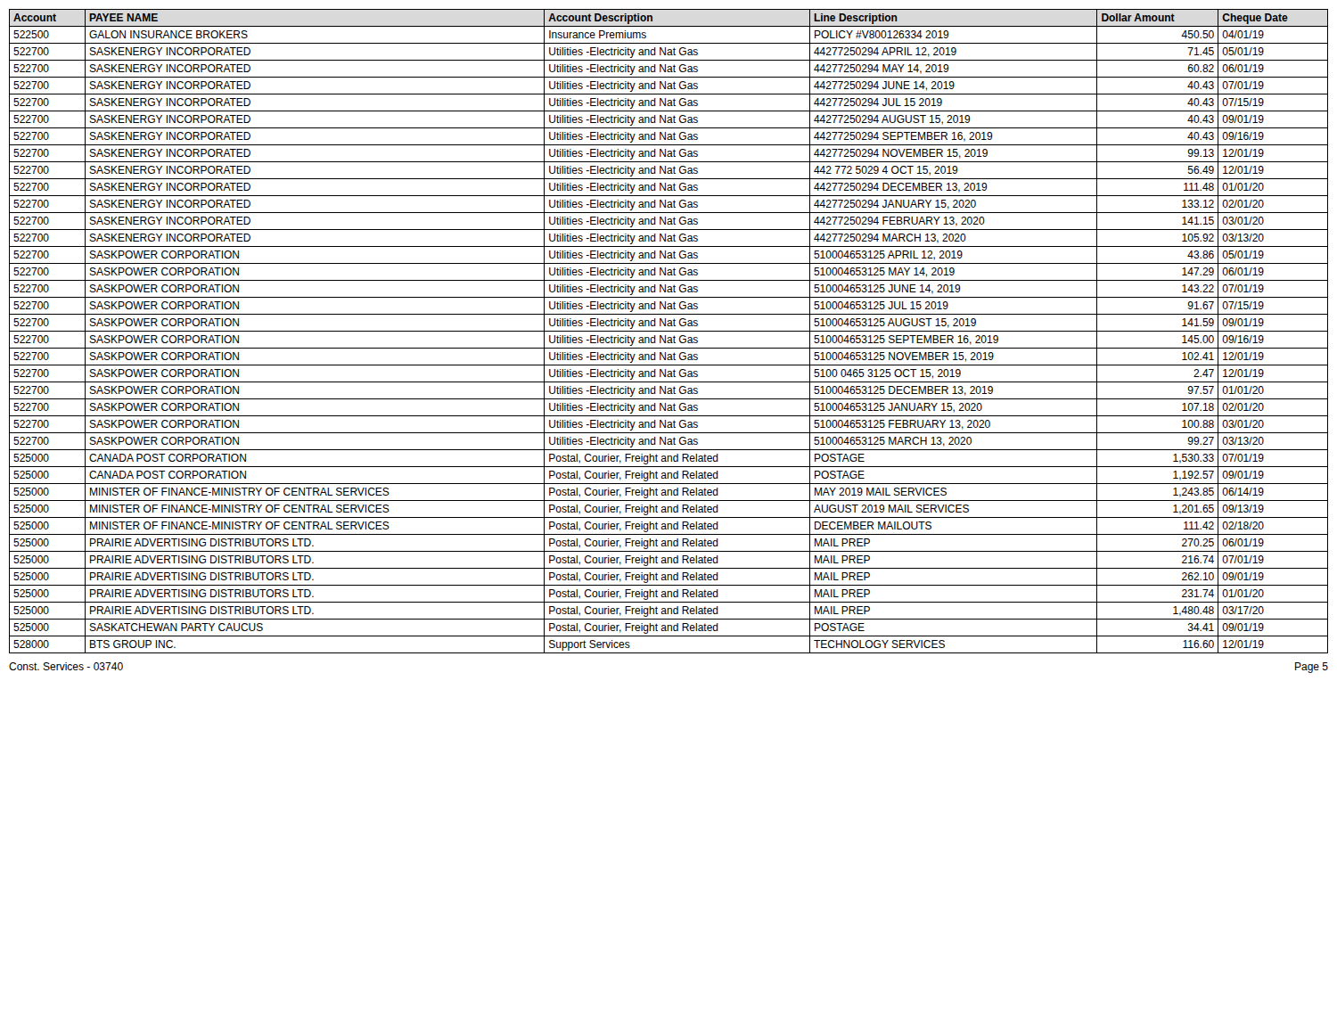| Account | PAYEE NAME | Account Description | Line Description | Dollar Amount | Cheque Date |
| --- | --- | --- | --- | --- | --- |
| 522500 | GALON INSURANCE BROKERS | Insurance Premiums | POLICY #V800126334 2019 | 450.50 | 04/01/19 |
| 522700 | SASKENERGY INCORPORATED | Utilities -Electricity and Nat Gas | 44277250294 APRIL 12, 2019 | 71.45 | 05/01/19 |
| 522700 | SASKENERGY INCORPORATED | Utilities -Electricity and Nat Gas | 44277250294 MAY 14, 2019 | 60.82 | 06/01/19 |
| 522700 | SASKENERGY INCORPORATED | Utilities -Electricity and Nat Gas | 44277250294 JUNE 14, 2019 | 40.43 | 07/01/19 |
| 522700 | SASKENERGY INCORPORATED | Utilities -Electricity and Nat Gas | 44277250294 JUL 15 2019 | 40.43 | 07/15/19 |
| 522700 | SASKENERGY INCORPORATED | Utilities -Electricity and Nat Gas | 44277250294 AUGUST 15, 2019 | 40.43 | 09/01/19 |
| 522700 | SASKENERGY INCORPORATED | Utilities -Electricity and Nat Gas | 44277250294 SEPTEMBER 16, 2019 | 40.43 | 09/16/19 |
| 522700 | SASKENERGY INCORPORATED | Utilities -Electricity and Nat Gas | 44277250294 NOVEMBER 15, 2019 | 99.13 | 12/01/19 |
| 522700 | SASKENERGY INCORPORATED | Utilities -Electricity and Nat Gas | 442 772 5029 4 OCT 15, 2019 | 56.49 | 12/01/19 |
| 522700 | SASKENERGY INCORPORATED | Utilities -Electricity and Nat Gas | 44277250294 DECEMBER 13, 2019 | 111.48 | 01/01/20 |
| 522700 | SASKENERGY INCORPORATED | Utilities -Electricity and Nat Gas | 44277250294 JANUARY 15, 2020 | 133.12 | 02/01/20 |
| 522700 | SASKENERGY INCORPORATED | Utilities -Electricity and Nat Gas | 44277250294 FEBRUARY 13, 2020 | 141.15 | 03/01/20 |
| 522700 | SASKENERGY INCORPORATED | Utilities -Electricity and Nat Gas | 44277250294 MARCH 13, 2020 | 105.92 | 03/13/20 |
| 522700 | SASKPOWER CORPORATION | Utilities -Electricity and Nat Gas | 510004653125 APRIL 12, 2019 | 43.86 | 05/01/19 |
| 522700 | SASKPOWER CORPORATION | Utilities -Electricity and Nat Gas | 510004653125 MAY 14, 2019 | 147.29 | 06/01/19 |
| 522700 | SASKPOWER CORPORATION | Utilities -Electricity and Nat Gas | 510004653125 JUNE 14, 2019 | 143.22 | 07/01/19 |
| 522700 | SASKPOWER CORPORATION | Utilities -Electricity and Nat Gas | 510004653125 JUL 15 2019 | 91.67 | 07/15/19 |
| 522700 | SASKPOWER CORPORATION | Utilities -Electricity and Nat Gas | 510004653125 AUGUST 15, 2019 | 141.59 | 09/01/19 |
| 522700 | SASKPOWER CORPORATION | Utilities -Electricity and Nat Gas | 510004653125 SEPTEMBER 16, 2019 | 145.00 | 09/16/19 |
| 522700 | SASKPOWER CORPORATION | Utilities -Electricity and Nat Gas | 510004653125 NOVEMBER 15, 2019 | 102.41 | 12/01/19 |
| 522700 | SASKPOWER CORPORATION | Utilities -Electricity and Nat Gas | 5100 0465 3125 OCT 15, 2019 | 2.47 | 12/01/19 |
| 522700 | SASKPOWER CORPORATION | Utilities -Electricity and Nat Gas | 510004653125 DECEMBER 13, 2019 | 97.57 | 01/01/20 |
| 522700 | SASKPOWER CORPORATION | Utilities -Electricity and Nat Gas | 510004653125 JANUARY 15, 2020 | 107.18 | 02/01/20 |
| 522700 | SASKPOWER CORPORATION | Utilities -Electricity and Nat Gas | 510004653125 FEBRUARY 13, 2020 | 100.88 | 03/01/20 |
| 522700 | SASKPOWER CORPORATION | Utilities -Electricity and Nat Gas | 510004653125 MARCH 13, 2020 | 99.27 | 03/13/20 |
| 525000 | CANADA POST CORPORATION | Postal, Courier, Freight and Related | POSTAGE | 1,530.33 | 07/01/19 |
| 525000 | CANADA POST CORPORATION | Postal, Courier, Freight and Related | POSTAGE | 1,192.57 | 09/01/19 |
| 525000 | MINISTER OF FINANCE-MINISTRY OF CENTRAL SERVICES | Postal, Courier, Freight and Related | MAY 2019 MAIL SERVICES | 1,243.85 | 06/14/19 |
| 525000 | MINISTER OF FINANCE-MINISTRY OF CENTRAL SERVICES | Postal, Courier, Freight and Related | AUGUST 2019 MAIL SERVICES | 1,201.65 | 09/13/19 |
| 525000 | MINISTER OF FINANCE-MINISTRY OF CENTRAL SERVICES | Postal, Courier, Freight and Related | DECEMBER MAILOUTS | 111.42 | 02/18/20 |
| 525000 | PRAIRIE ADVERTISING DISTRIBUTORS LTD. | Postal, Courier, Freight and Related | MAIL PREP | 270.25 | 06/01/19 |
| 525000 | PRAIRIE ADVERTISING DISTRIBUTORS LTD. | Postal, Courier, Freight and Related | MAIL PREP | 216.74 | 07/01/19 |
| 525000 | PRAIRIE ADVERTISING DISTRIBUTORS LTD. | Postal, Courier, Freight and Related | MAIL PREP | 262.10 | 09/01/19 |
| 525000 | PRAIRIE ADVERTISING DISTRIBUTORS LTD. | Postal, Courier, Freight and Related | MAIL PREP | 231.74 | 01/01/20 |
| 525000 | PRAIRIE ADVERTISING DISTRIBUTORS LTD. | Postal, Courier, Freight and Related | MAIL PREP | 1,480.48 | 03/17/20 |
| 525000 | SASKATCHEWAN PARTY CAUCUS | Postal, Courier, Freight and Related | POSTAGE | 34.41 | 09/01/19 |
| 528000 | BTS GROUP INC. | Support Services | TECHNOLOGY SERVICES | 116.60 | 12/01/19 |
Const. Services - 03740 Page 5